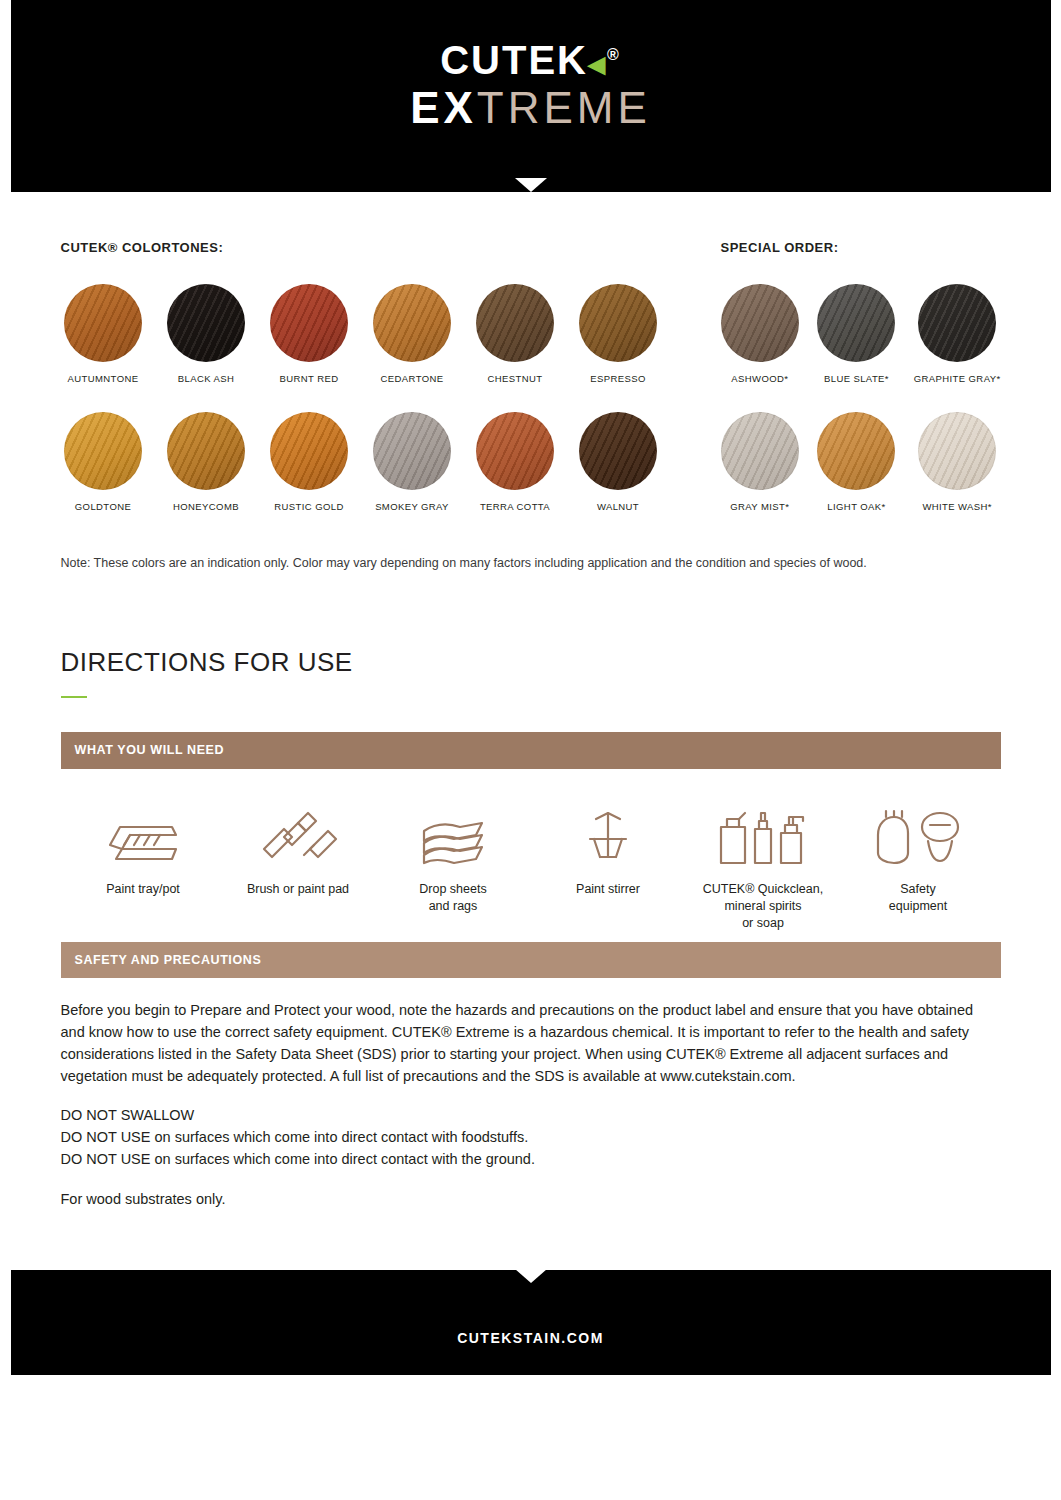CUTEK◂®
EXTREME
CUTEK® COLORTONES:
AUTUMNTONE
BLACK ASH
BURNT RED
CEDARTONE
CHESTNUT
ESPRESSO
GOLDTONE
HONEYCOMB
RUSTIC GOLD
SMOKEY GRAY
TERRA COTTA
WALNUT
SPECIAL ORDER:
ASHWOOD*
BLUE SLATE*
GRAPHITE GRAY*
GRAY MIST*
LIGHT OAK*
WHITE WASH*
Note: These colors are an indication only. Color may vary depending on many factors including application and the condition and species of wood.
DIRECTIONS FOR USE
WHAT YOU WILL NEED
Paint tray/pot
Brush or paint pad
Drop sheets
and rags
Paint stirrer
CUTEK® Quickclean,
mineral spirits
or soap
Safety
equipment
SAFETY AND PRECAUTIONS
Before you begin to Prepare and Protect your wood, note the hazards and precautions on the product label and ensure that you have obtained and know how to use the correct safety equipment. CUTEK® Extreme is a hazardous chemical. It is important to refer to the health and safety considerations listed in the Safety Data Sheet (SDS) prior to starting your project. When using CUTEK® Extreme all adjacent surfaces and vegetation must be adequately protected. A full list of precautions and the SDS is available at www.cutekstain.com.
DO NOT SWALLOW
DO NOT USE on surfaces which come into direct contact with foodstuffs.
DO NOT USE on surfaces which come into direct contact with the ground.
For wood substrates only.
CUTEKSTAIN.COM